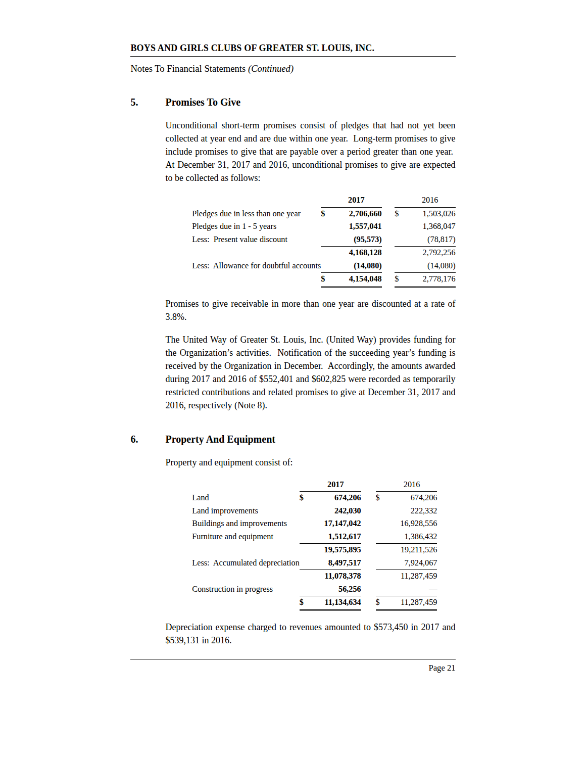BOYS AND GIRLS CLUBS OF GREATER ST. LOUIS, INC.
Notes To Financial Statements (Continued)
5.
Promises To Give
Unconditional short-term promises consist of pledges that had not yet been collected at year end and are due within one year. Long-term promises to give include promises to give that are payable over a period greater than one year. At December 31, 2017 and 2016, unconditional promises to give are expected to be collected as follows:
| | | 2017 | | | 2016 |
| Pledges due in less than one year | $ | 2,706,660 | | $ | 1,503,026 |
| Pledges due in 1 - 5 years | | 1,557,041 | | | 1,368,047 |
| Less: Present value discount | | (95,573) | | | (78,817) |
| | | 4,168,128 | | | 2,792,256 |
| Less: Allowance for doubtful accounts | | (14,080) | | | (14,080) |
| | $ | 4,154,048 | | $ | 2,778,176 |
Promises to give receivable in more than one year are discounted at a rate of 3.8%.
The United Way of Greater St. Louis, Inc. (United Way) provides funding for the Organization’s activities. Notification of the succeeding year’s funding is received by the Organization in December. Accordingly, the amounts awarded during 2017 and 2016 of $552,401 and $602,825 were recorded as temporarily restricted contributions and related promises to give at December 31, 2017 and 2016, respectively (Note 8).
6.
Property And Equipment
Property and equipment consist of:
| | | 2017 | | | 2016 |
| Land | $ | 674,206 | | $ | 674,206 |
| Land improvements | | 242,030 | | | 222,332 |
| Buildings and improvements | | 17,147,042 | | | 16,928,556 |
| Furniture and equipment | | 1,512,617 | | | 1,386,432 |
| | | 19,575,895 | | | 19,211,526 |
| Less: Accumulated depreciation | | 8,497,517 | | | 7,924,067 |
| | | 11,078,378 | | | 11,287,459 |
| Construction in progress | | 56,256 | | | — |
| | $ | 11,134,634 | | $ | 11,287,459 |
Depreciation expense charged to revenues amounted to $573,450 in 2017 and $539,131 in 2016.
Page 21